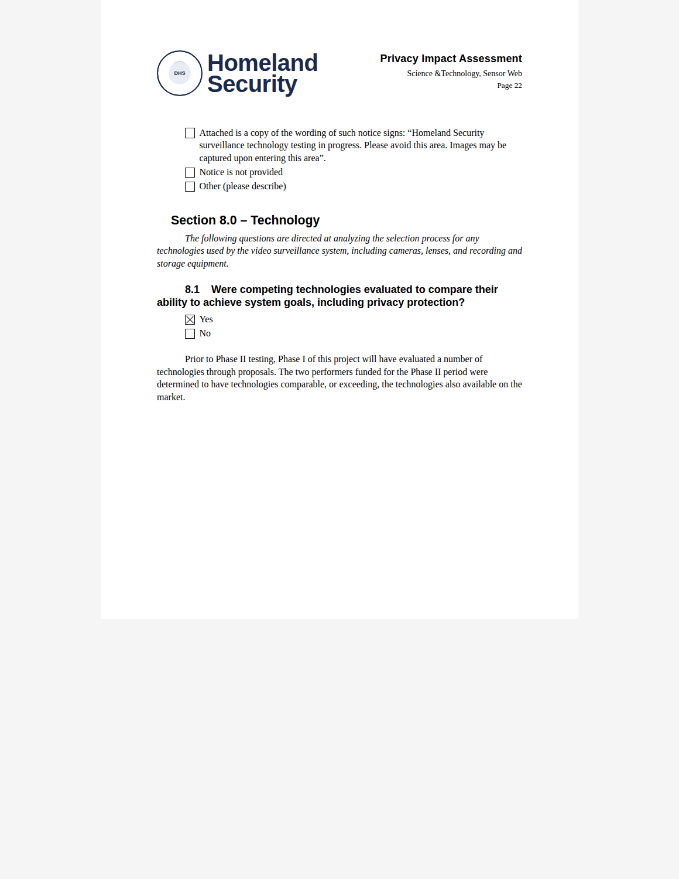DHS
Homeland Security
Privacy Impact Assessment
Science &Technology, Sensor Web
Page 22
Attached is a copy of the wording of such notice signs: “Homeland Security surveillance technology testing in progress. Please avoid this area. Images may be captured upon entering this area”.
Notice is not provided
Other (please describe)
Section 8.0 – Technology
The following questions are directed at analyzing the selection process for any technologies used by the video surveillance system, including cameras, lenses, and recording and storage equipment.
8.1 Were competing technologies evaluated to compare their ability to achieve system goals, including privacy protection?
Yes
No
Prior to Phase II testing, Phase I of this project will have evaluated a number of technologies through proposals. The two performers funded for the Phase II period were determined to have technologies comparable, or exceeding, the technologies also available on the market.